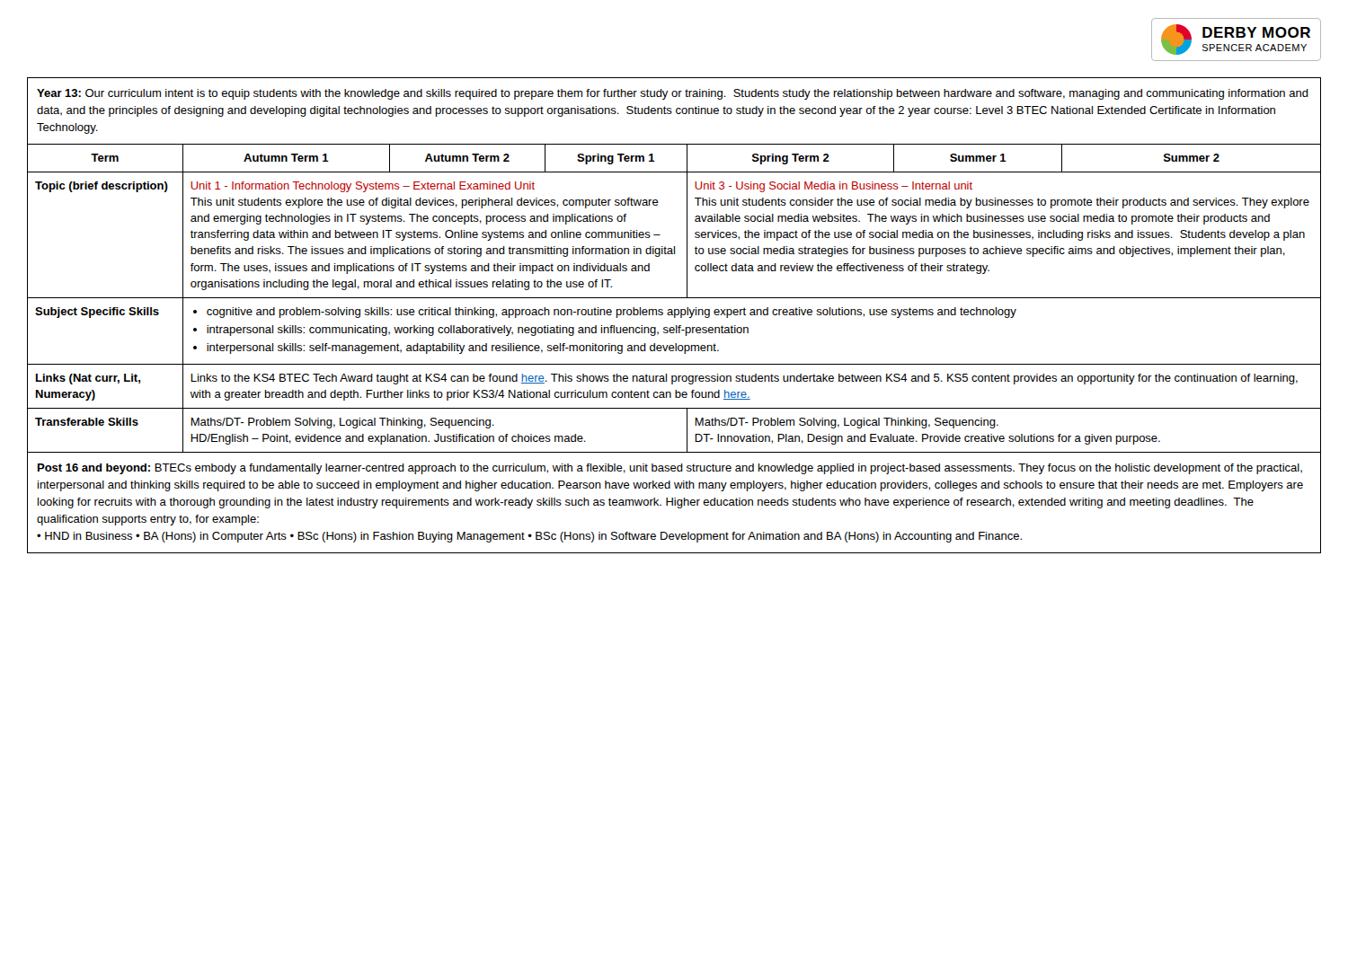DERBY MOOR
SPENCER ACADEMY
Year 13: Our curriculum intent is to equip students with the knowledge and skills required to prepare them for further study or training. Students study the relationship between hardware and software, managing and communicating information and data, and the principles of designing and developing digital technologies and processes to support organisations. Students continue to study in the second year of the 2 year course: Level 3 BTEC National Extended Certificate in Information Technology.
| Term | Autumn Term 1 | Autumn Term 2 | Spring Term 1 | Spring Term 2 | Summer 1 | Summer 2 |
| --- | --- | --- | --- | --- | --- | --- |
| Topic (brief description) | Unit 1 - Information Technology Systems – External Examined Unit This unit students explore the use of digital devices, peripheral devices, computer software and emerging technologies in IT systems. The concepts, process and implications of transferring data within and between IT systems. Online systems and online communities – benefits and risks. The issues and implications of storing and transmitting information in digital form. The uses, issues and implications of IT systems and their impact on individuals and organisations including the legal, moral and ethical issues relating to the use of IT. | Unit 3 - Using Social Media in Business – Internal unit This unit students consider the use of social media by businesses to promote their products and services. They explore available social media websites. The ways in which businesses use social media to promote their products and services, the impact of the use of social media on the businesses, including risks and issues. Students develop a plan to use social media strategies for business purposes to achieve specific aims and objectives, implement their plan, collect data and review the effectiveness of their strategy. |
| Subject Specific Skills | cognitive and problem-solving skills: use critical thinking, approach non-routine problems applying expert and creative solutions, use systems and technology intrapersonal skills: communicating, working collaboratively, negotiating and influencing, self-presentation interpersonal skills: self-management, adaptability and resilience, self-monitoring and development. |
| Links (Nat curr, Lit, Numeracy) | Links to the KS4 BTEC Tech Award taught at KS4 can be found here . This shows the natural progression students undertake between KS4 and 5. KS5 content provides an opportunity for the continuation of learning, with a greater breadth and depth. Further links to prior KS3/4 National curriculum content can be found here. |
| Transferable Skills | Maths/DT- Problem Solving, Logical Thinking, Sequencing. HD/English – Point, evidence and explanation. Justification of choices made. | Maths/DT- Problem Solving, Logical Thinking, Sequencing. DT- Innovation, Plan, Design and Evaluate. Provide creative solutions for a given purpose. |
Post 16 and beyond: BTECs embody a fundamentally learner-centred approach to the curriculum, with a flexible, unit based structure and knowledge applied in project-based assessments. They focus on the holistic development of the practical, interpersonal and thinking skills required to be able to succeed in employment and higher education. Pearson have worked with many employers, higher education providers, colleges and schools to ensure that their needs are met. Employers are looking for recruits with a thorough grounding in the latest industry requirements and work-ready skills such as teamwork. Higher education needs students who have experience of research, extended writing and meeting deadlines. The qualification supports entry to, for example:
• HND in Business • BA (Hons) in Computer Arts • BSc (Hons) in Fashion Buying Management • BSc (Hons) in Software Development for Animation and BA (Hons) in Accounting and Finance.